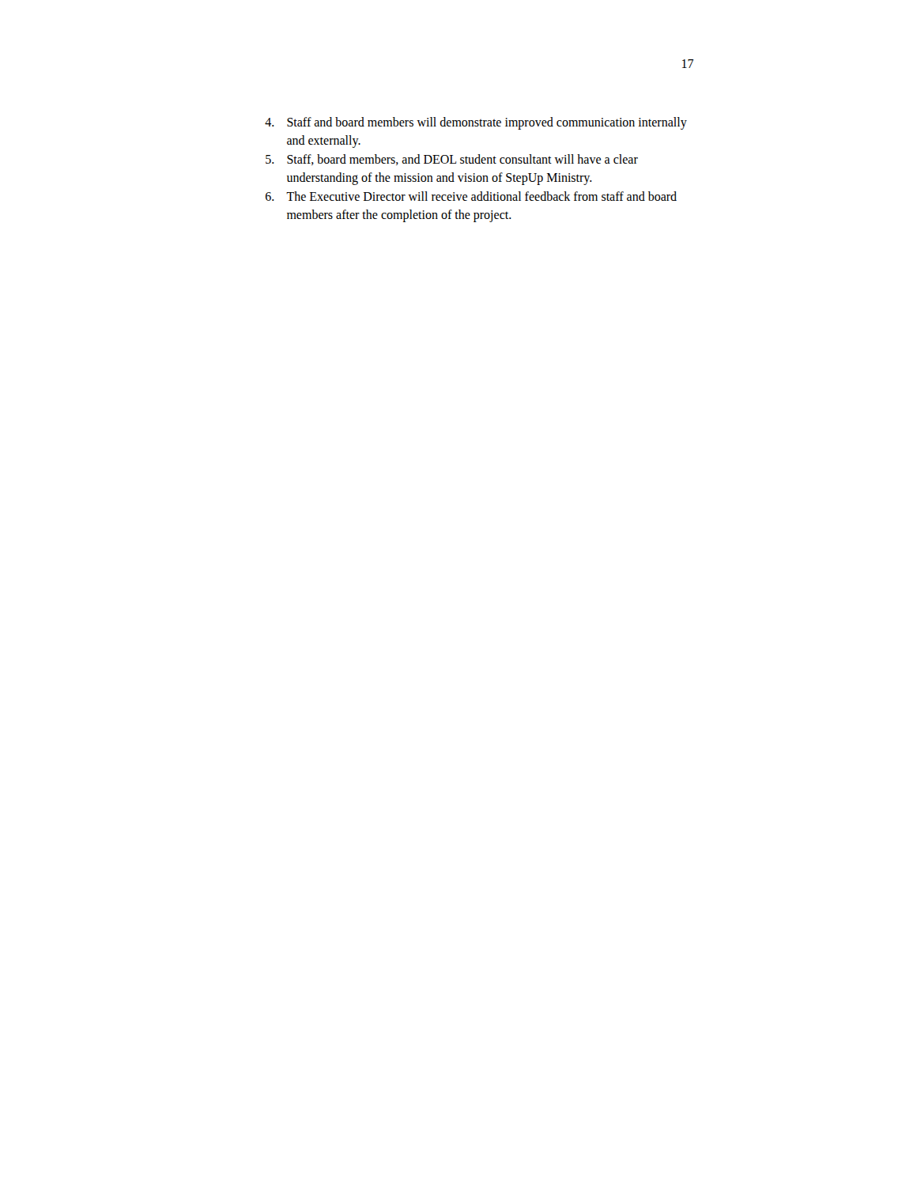17
4. Staff and board members will demonstrate improved communication internally and externally.
5. Staff, board members, and DEOL student consultant will have a clear understanding of the mission and vision of StepUp Ministry.
6. The Executive Director will receive additional feedback from staff and board members after the completion of the project.